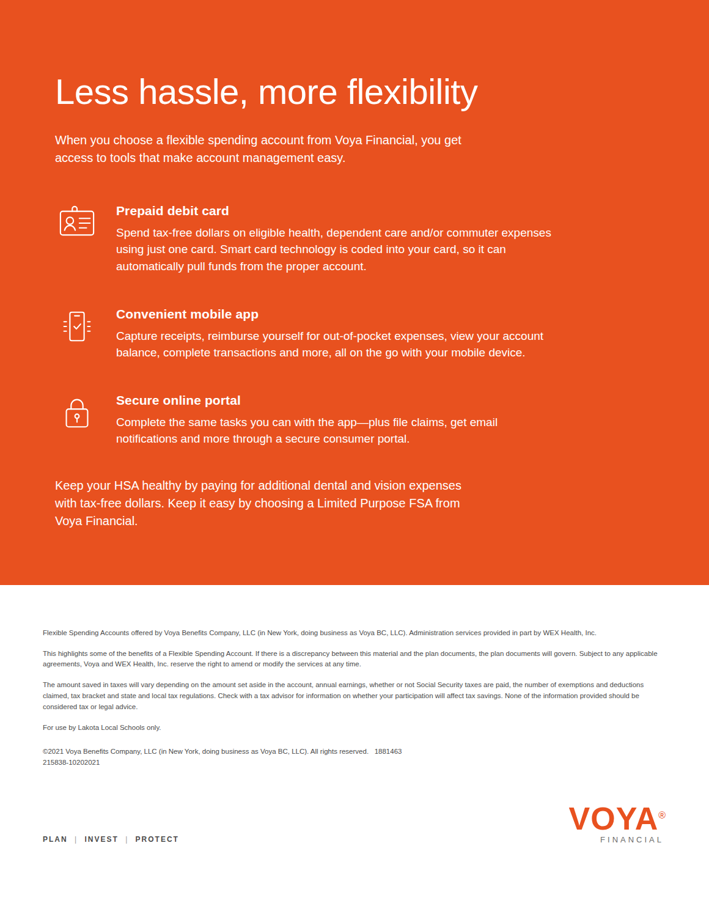Less hassle, more flexibility
When you choose a flexible spending account from Voya Financial, you get access to tools that make account management easy.
Prepaid debit card
Spend tax-free dollars on eligible health, dependent care and/or commuter expenses using just one card. Smart card technology is coded into your card, so it can automatically pull funds from the proper account.
Convenient mobile app
Capture receipts, reimburse yourself for out-of-pocket expenses, view your account balance, complete transactions and more, all on the go with your mobile device.
Secure online portal
Complete the same tasks you can with the app—plus file claims, get email notifications and more through a secure consumer portal.
Keep your HSA healthy by paying for additional dental and vision expenses with tax-free dollars. Keep it easy by choosing a Limited Purpose FSA from Voya Financial.
Flexible Spending Accounts offered by Voya Benefits Company, LLC (in New York, doing business as Voya BC, LLC). Administration services provided in part by WEX Health, Inc.
This highlights some of the benefits of a Flexible Spending Account. If there is a discrepancy between this material and the plan documents, the plan documents will govern. Subject to any applicable agreements, Voya and WEX Health, Inc. reserve the right to amend or modify the services at any time.
The amount saved in taxes will vary depending on the amount set aside in the account, annual earnings, whether or not Social Security taxes are paid, the number of exemptions and deductions claimed, tax bracket and state and local tax regulations. Check with a tax advisor for information on whether your participation will affect tax savings. None of the information provided should be considered tax or legal advice.
For use by Lakota Local Schools only.
©2021 Voya Benefits Company, LLC (in New York, doing business as Voya BC, LLC). All rights reserved. 1881463
215838-10202021
PLAN | INVEST | PROTECT
VOYA®
FINANCIAL